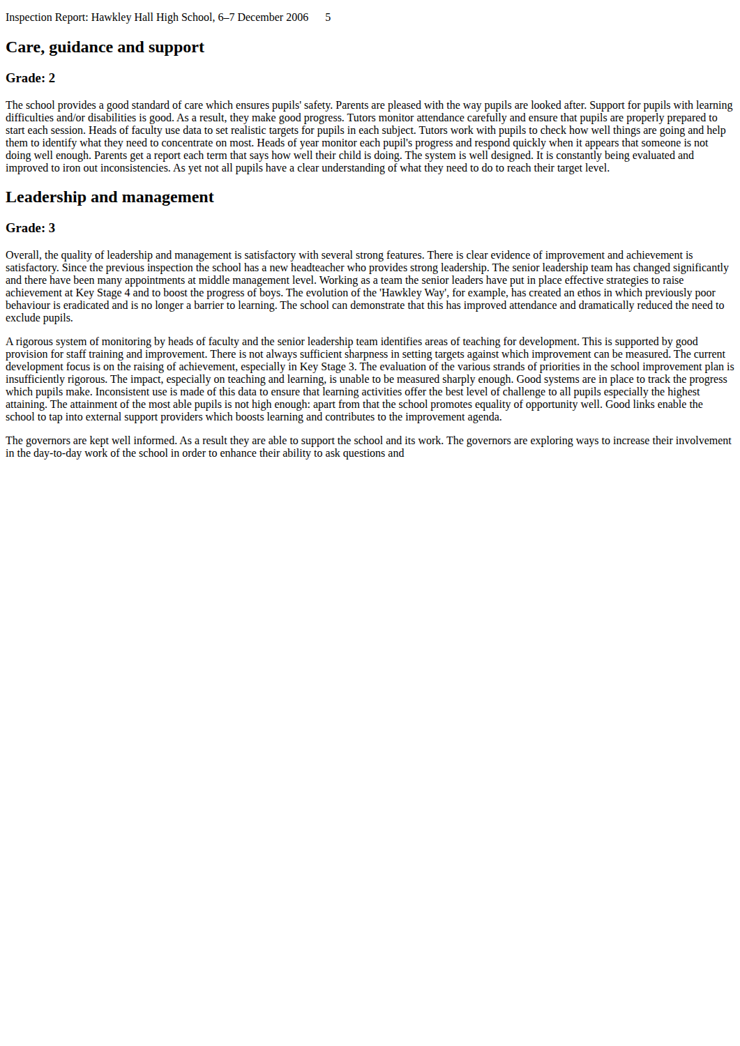Inspection Report: Hawkley Hall High School, 6–7 December 2006 5
Care, guidance and support
Grade: 2
The school provides a good standard of care which ensures pupils' safety. Parents are pleased with the way pupils are looked after. Support for pupils with learning difficulties and/or disabilities is good. As a result, they make good progress. Tutors monitor attendance carefully and ensure that pupils are properly prepared to start each session. Heads of faculty use data to set realistic targets for pupils in each subject. Tutors work with pupils to check how well things are going and help them to identify what they need to concentrate on most. Heads of year monitor each pupil's progress and respond quickly when it appears that someone is not doing well enough. Parents get a report each term that says how well their child is doing. The system is well designed. It is constantly being evaluated and improved to iron out inconsistencies. As yet not all pupils have a clear understanding of what they need to do to reach their target level.
Leadership and management
Grade: 3
Overall, the quality of leadership and management is satisfactory with several strong features. There is clear evidence of improvement and achievement is satisfactory. Since the previous inspection the school has a new headteacher who provides strong leadership. The senior leadership team has changed significantly and there have been many appointments at middle management level. Working as a team the senior leaders have put in place effective strategies to raise achievement at Key Stage 4 and to boost the progress of boys. The evolution of the 'Hawkley Way', for example, has created an ethos in which previously poor behaviour is eradicated and is no longer a barrier to learning. The school can demonstrate that this has improved attendance and dramatically reduced the need to exclude pupils.
A rigorous system of monitoring by heads of faculty and the senior leadership team identifies areas of teaching for development. This is supported by good provision for staff training and improvement. There is not always sufficient sharpness in setting targets against which improvement can be measured. The current development focus is on the raising of achievement, especially in Key Stage 3. The evaluation of the various strands of priorities in the school improvement plan is insufficiently rigorous. The impact, especially on teaching and learning, is unable to be measured sharply enough. Good systems are in place to track the progress which pupils make. Inconsistent use is made of this data to ensure that learning activities offer the best level of challenge to all pupils especially the highest attaining. The attainment of the most able pupils is not high enough: apart from that the school promotes equality of opportunity well. Good links enable the school to tap into external support providers which boosts learning and contributes to the improvement agenda.
The governors are kept well informed. As a result they are able to support the school and its work. The governors are exploring ways to increase their involvement in the day-to-day work of the school in order to enhance their ability to ask questions and